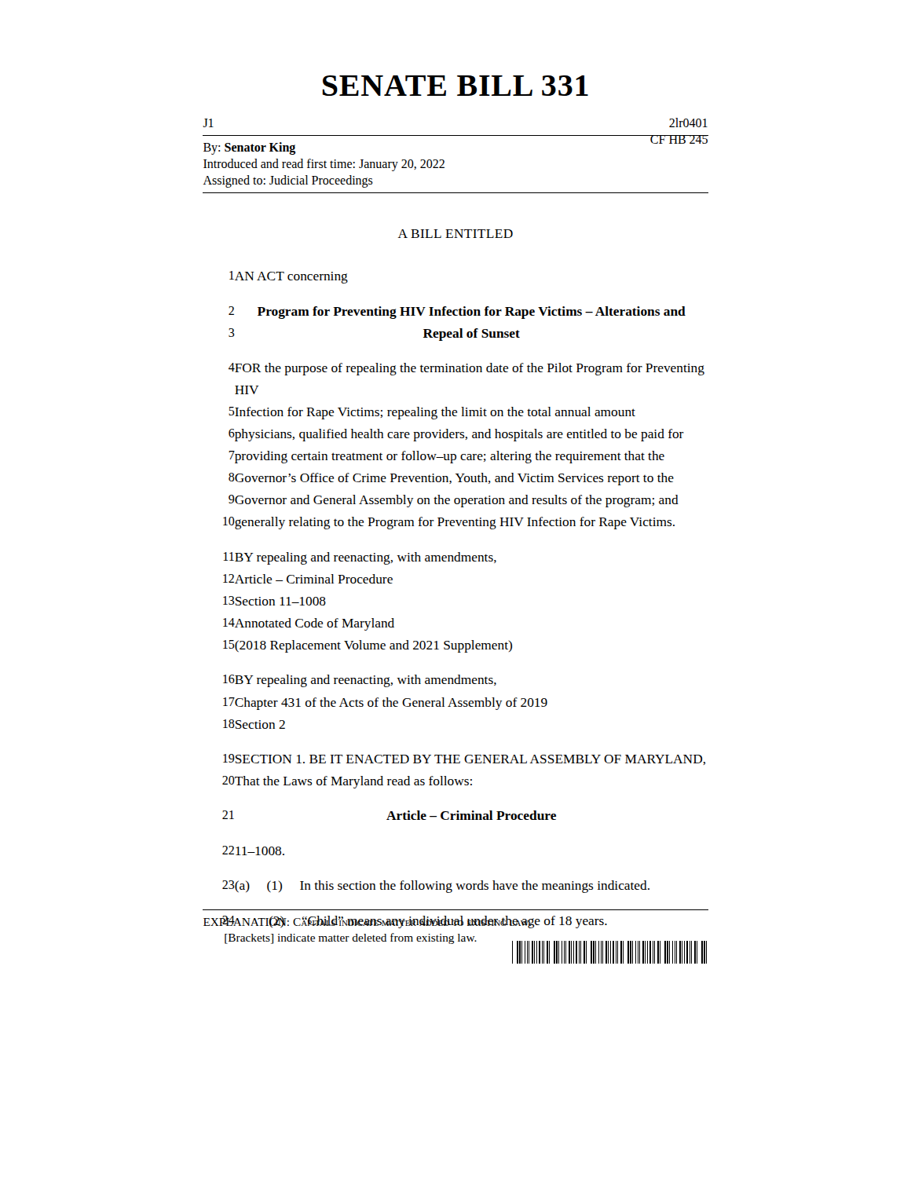SENATE BILL 331
2lr0401
CF HB 245
J1
By: Senator King
Introduced and read first time: January 20, 2022
Assigned to: Judicial Proceedings
A BILL ENTITLED
| 1 | AN ACT concerning |
| 2 | Program for Preventing HIV Infection for Rape Victims – Alterations and |
| 3 | Repeal of Sunset |
| 4 | FOR the purpose of repealing the termination date of the Pilot Program for Preventing HIV |
| 5 | Infection for Rape Victims; repealing the limit on the total annual amount |
| 6 | physicians, qualified health care providers, and hospitals are entitled to be paid for |
| 7 | providing certain treatment or follow–up care; altering the requirement that the |
| 8 | Governor’s Office of Crime Prevention, Youth, and Victim Services report to the |
| 9 | Governor and General Assembly on the operation and results of the program; and |
| 10 | generally relating to the Program for Preventing HIV Infection for Rape Victims. |
| 11 | BY repealing and reenacting, with amendments, |
| 12 | Article – Criminal Procedure |
| 13 | Section 11–1008 |
| 14 | Annotated Code of Maryland |
| 15 | (2018 Replacement Volume and 2021 Supplement) |
| 16 | BY repealing and reenacting, with amendments, |
| 17 | Chapter 431 of the Acts of the General Assembly of 2019 |
| 18 | Section 2 |
| 19 | SECTION 1. BE IT ENACTED BY THE GENERAL ASSEMBLY OF MARYLAND, |
| 20 | That the Laws of Maryland read as follows: |
| 21 | Article – Criminal Procedure |
| 22 | 11–1008. |
| 23 | (a) (1) In this section the following words have the meanings indicated. |
| 24 | (2) “Child” means any individual under the age of 18 years. |
EXPLANATION: Capitals indicate matter added to existing law. [Brackets] indicate matter deleted from existing law.